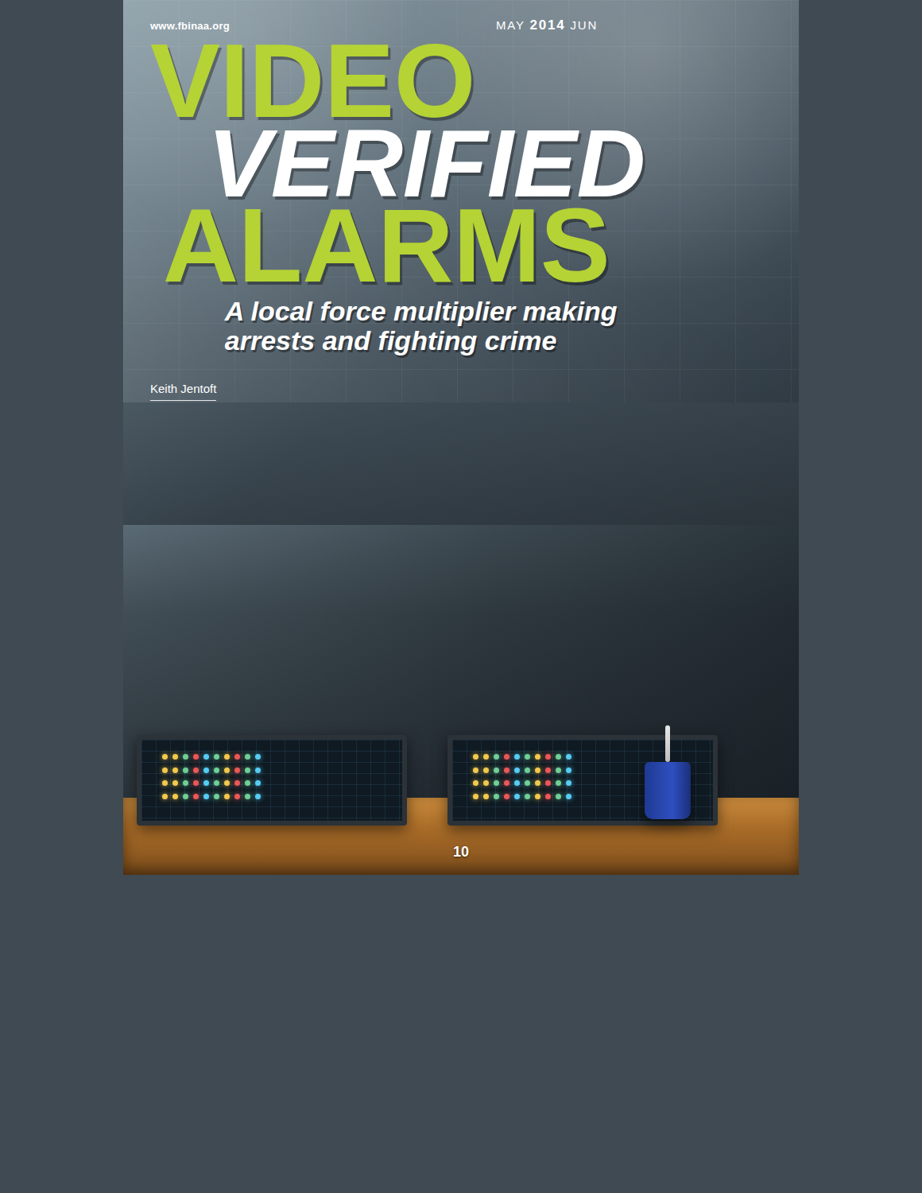www.fbinaa.org
May 2014 Jun
Video Verified Alarms
A local force multiplier making
arrests and fighting crime
Keith Jentoft
10